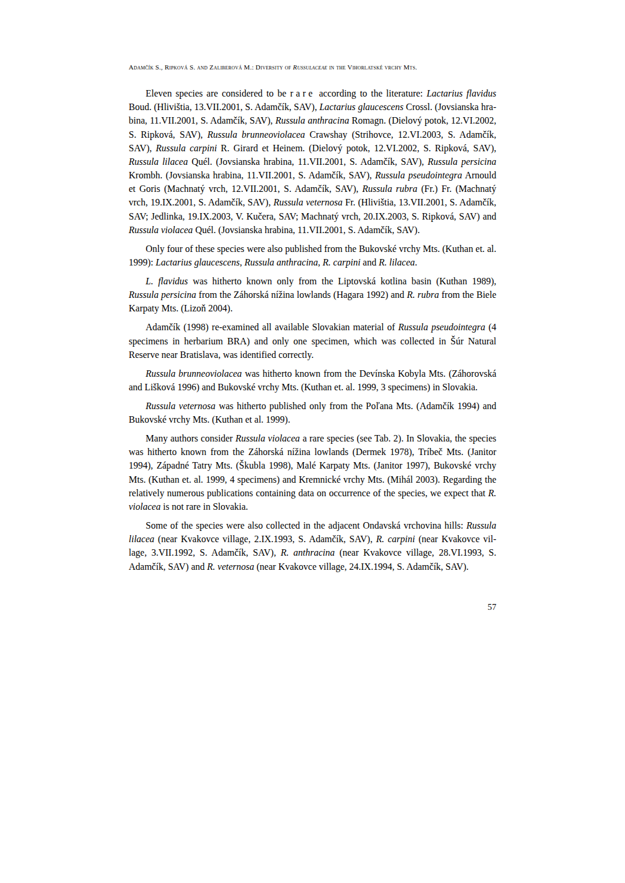Adamčík S., Ripková S. and Zaliberová M.: Diversity of Russulaceae in the Vihorlatské vrchy Mts.
Eleven species are considered to be rare according to the literature: Lactarius flavidus Boud. (Hlivištia, 13.VII.2001, S. Adamčík, SAV), Lactarius glaucescens Crossl. (Jovsianska hrabina, 11.VII.2001, S. Adamčík, SAV), Russula anthracina Romagn. (Dielový potok, 12.VI.2002, S. Ripková, SAV), Russula brunneoviolacea Crawshay (Strihovce, 12.VI.2003, S. Adamčík, SAV), Russula carpini R. Girard et Heinem. (Dielový potok, 12.VI.2002, S. Ripková, SAV), Russula lilacea Quél. (Jovsianska hrabina, 11.VII.2001, S. Adamčík, SAV), Russula persicina Krombh. (Jovsianska hrabina, 11.VII.2001, S. Adamčík, SAV), Russula pseudointegra Arnould et Goris (Machnatý vrch, 12.VII.2001, S. Adamčík, SAV), Russula rubra (Fr.) Fr. (Machnatý vrch, 19.IX.2001, S. Adamčík, SAV), Russula veternosa Fr. (Hlivištia, 13.VII.2001, S. Adamčík, SAV; Jedlinka, 19.IX.2003, V. Kučera, SAV; Machnatý vrch, 20.IX.2003, S. Ripková, SAV) and Russula violacea Quél. (Jovsianska hrabina, 11.VII.2001, S. Adamčík, SAV).
Only four of these species were also published from the Bukovské vrchy Mts. (Kuthan et. al. 1999): Lactarius glaucescens, Russula anthracina, R. carpini and R. lilacea.
L. flavidus was hitherto known only from the Liptovská kotlina basin (Kuthan 1989), Russula persicina from the Záhorská nížina lowlands (Hagara 1992) and R. rubra from the Biele Karpaty Mts. (Lizoň 2004).
Adamčík (1998) re-examined all available Slovakian material of Russula pseudointegra (4 specimens in herbarium BRA) and only one specimen, which was collected in Šúr Natural Reserve near Bratislava, was identified correctly.
Russula brunneoviolacea was hitherto known from the Devínska Kobyla Mts. (Záhorovská and Lišková 1996) and Bukovské vrchy Mts. (Kuthan et. al. 1999, 3 specimens) in Slovakia.
Russula veternosa was hitherto published only from the Poľana Mts. (Adamčík 1994) and Bukovské vrchy Mts. (Kuthan et al. 1999).
Many authors consider Russula violacea a rare species (see Tab. 2). In Slovakia, the species was hitherto known from the Záhorská nížina lowlands (Dermek 1978), Tríbeč Mts. (Janitor 1994), Západné Tatry Mts. (Škubla 1998), Malé Karpaty Mts. (Janitor 1997), Bukovské vrchy Mts. (Kuthan et. al. 1999, 4 specimens) and Kremnické vrchy Mts. (Mihál 2003). Regarding the relatively numerous publications containing data on occurrence of the species, we expect that R. violacea is not rare in Slovakia.
Some of the species were also collected in the adjacent Ondavská vrchovina hills: Russula lilacea (near Kvakovce village, 2.IX.1993, S. Adamčík, SAV), R. carpini (near Kvakovce village, 3.VII.1992, S. Adamčík, SAV), R. anthracina (near Kvakovce village, 28.VI.1993, S. Adamčík, SAV) and R. veternosa (near Kvakovce village, 24.IX.1994, S. Adamčík, SAV).
57